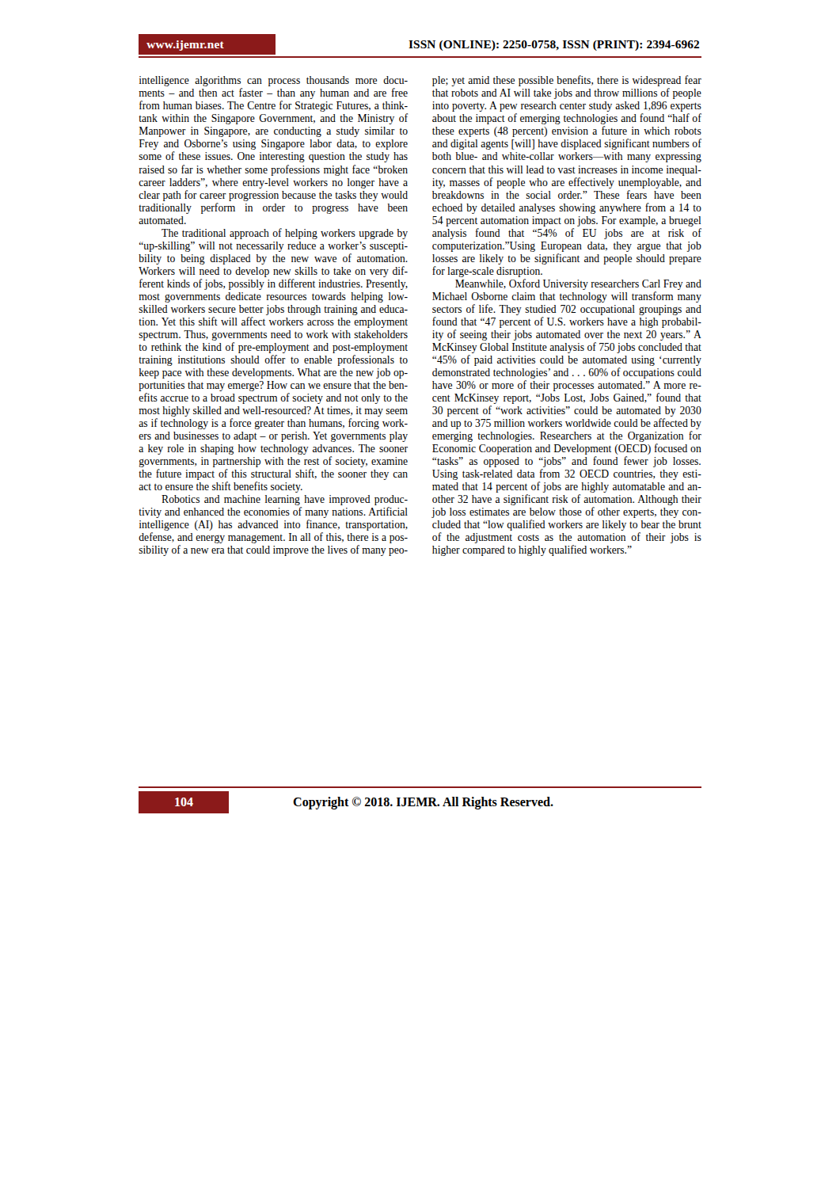www.ijemr.net
ISSN (ONLINE): 2250-0758, ISSN (PRINT): 2394-6962
intelligence algorithms can process thousands more documents – and then act faster – than any human and are free from human biases. The Centre for Strategic Futures, a think-tank within the Singapore Government, and the Ministry of Manpower in Singapore, are conducting a study similar to Frey and Osborne’s using Singapore labor data, to explore some of these issues. One interesting question the study has raised so far is whether some professions might face “broken career ladders”, where entry-level workers no longer have a clear path for career progression because the tasks they would traditionally perform in order to progress have been automated.
The traditional approach of helping workers upgrade by “up-skilling” will not necessarily reduce a worker’s susceptibility to being displaced by the new wave of automation. Workers will need to develop new skills to take on very different kinds of jobs, possibly in different industries. Presently, most governments dedicate resources towards helping low-skilled workers secure better jobs through training and education. Yet this shift will affect workers across the employment spectrum. Thus, governments need to work with stakeholders to rethink the kind of pre-employment and post-employment training institutions should offer to enable professionals to keep pace with these developments. What are the new job opportunities that may emerge? How can we ensure that the benefits accrue to a broad spectrum of society and not only to the most highly skilled and well-resourced? At times, it may seem as if technology is a force greater than humans, forcing workers and businesses to adapt – or perish. Yet governments play a key role in shaping how technology advances. The sooner governments, in partnership with the rest of society, examine the future impact of this structural shift, the sooner they can act to ensure the shift benefits society.
Robotics and machine learning have improved productivity and enhanced the economies of many nations. Artificial intelligence (AI) has advanced into finance, transportation, defense, and energy management. In all of this, there is a possibility of a new era that could improve the lives of many people; yet amid these possible benefits, there is widespread fear that robots and AI will take jobs and throw millions of people into poverty. A pew research center study asked 1,896 experts about the impact of emerging technologies and found “half of these experts (48 percent) envision a future in which robots and digital agents [will] have displaced significant numbers of both blue- and white-collar workers—with many expressing concern that this will lead to vast increases in income inequality, masses of people who are effectively unemployable, and breakdowns in the social order.” These fears have been echoed by detailed analyses showing anywhere from a 14 to 54 percent automation impact on jobs. For example, a bruegel analysis found that “54% of EU jobs are at risk of computerization.”Using European data, they argue that job losses are likely to be significant and people should prepare for large-scale disruption.
Meanwhile, Oxford University researchers Carl Frey and Michael Osborne claim that technology will transform many sectors of life. They studied 702 occupational groupings and found that “47 percent of U.S. workers have a high probability of seeing their jobs automated over the next 20 years.” A McKinsey Global Institute analysis of 750 jobs concluded that “45% of paid activities could be automated using ‘currently demonstrated technologies’ and . . . 60% of occupations could have 30% or more of their processes automated.” A more recent McKinsey report, “Jobs Lost, Jobs Gained,” found that 30 percent of “work activities” could be automated by 2030 and up to 375 million workers worldwide could be affected by emerging technologies. Researchers at the Organization for Economic Cooperation and Development (OECD) focused on “tasks” as opposed to “jobs” and found fewer job losses. Using task-related data from 32 OECD countries, they estimated that 14 percent of jobs are highly automatable and another 32 have a significant risk of automation. Although their job loss estimates are below those of other experts, they concluded that “low qualified workers are likely to bear the brunt of the adjustment costs as the automation of their jobs is higher compared to highly qualified workers.”
104
Copyright © 2018. IJEMR. All Rights Reserved.